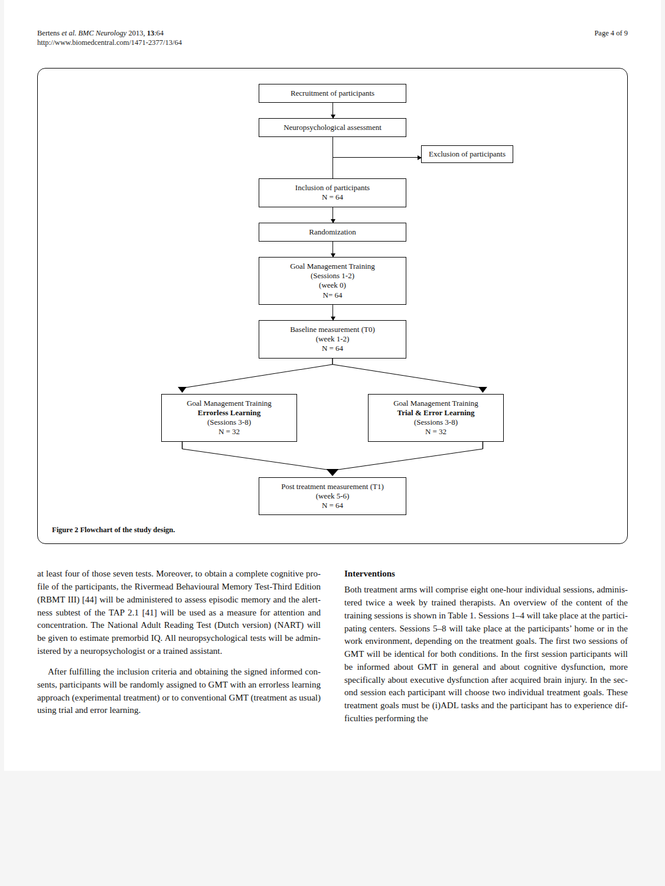Bertens et al. BMC Neurology 2013, 13:64
http://www.biomedcentral.com/1471-2377/13/64
Page 4 of 9
Recruitment of participants
Neuropsychological assessment
Exclusion of participants
Inclusion of participants N = 64
Randomization
Goal Management Training (Sessions 1-2) (week 0) N= 64
Baseline measurement (T0) (week 1-2) N = 64
Goal Management Training Errorless Learning (Sessions 3-8) N = 32
Goal Management Training Trial & Error Learning (Sessions 3-8) N = 32
Post treatment measurement (T1) (week 5-6) N = 64
Figure 2 Flowchart of the study design.
at least four of those seven tests. Moreover, to obtain a complete cognitive profile of the participants, the Rivermead Behavioural Memory Test-Third Edition (RBMT III) [44] will be administered to assess episodic memory and the alertness subtest of the TAP 2.1 [41] will be used as a measure for attention and concentration. The National Adult Reading Test (Dutch version) (NART) will be given to estimate premorbid IQ. All neuropsychological tests will be administered by a neuropsychologist or a trained assistant.
After fulfilling the inclusion criteria and obtaining the signed informed consents, participants will be randomly assigned to GMT with an errorless learning approach (experimental treatment) or to conventional GMT (treatment as usual) using trial and error learning.
Interventions
Both treatment arms will comprise eight one-hour individual sessions, administered twice a week by trained therapists. An overview of the content of the training sessions is shown in Table 1. Sessions 1–4 will take place at the participating centers. Sessions 5–8 will take place at the participants’ home or in the work environment, depending on the treatment goals. The first two sessions of GMT will be identical for both conditions. In the first session participants will be informed about GMT in general and about cognitive dysfunction, more specifically about executive dysfunction after acquired brain injury. In the second session each participant will choose two individual treatment goals. These treatment goals must be (i)ADL tasks and the participant has to experience difficulties performing the